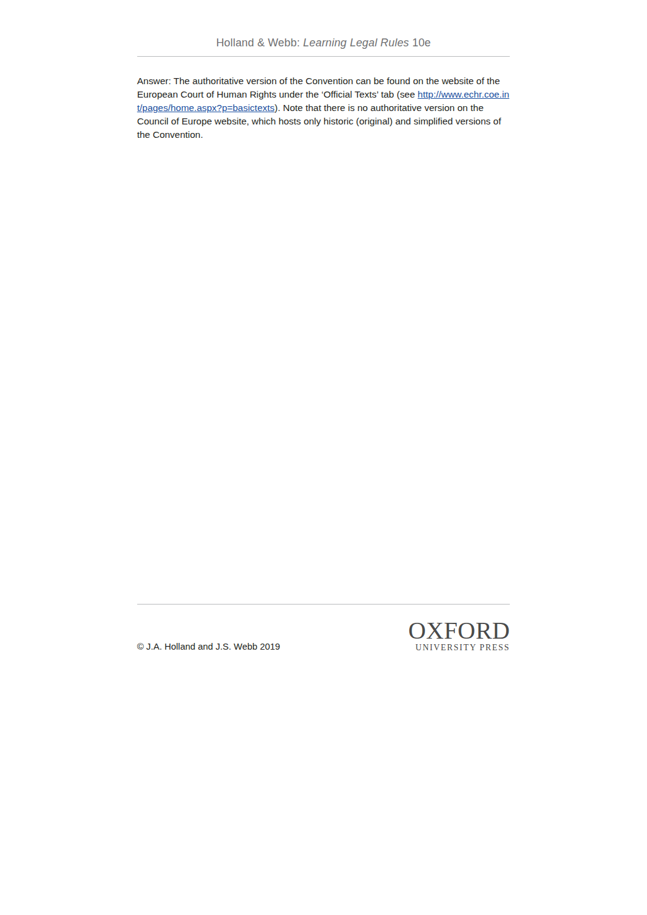Holland & Webb: Learning Legal Rules 10e
Answer: The authoritative version of the Convention can be found on the website of the European Court of Human Rights under the ‘Official Texts’ tab (see http://www.echr.coe.int/pages/home.aspx?p=basictexts). Note that there is no authoritative version on the Council of Europe website, which hosts only historic (original) and simplified versions of the Convention.
© J.A. Holland and J.S. Webb 2019
OXFORD UNIVERSITY PRESS